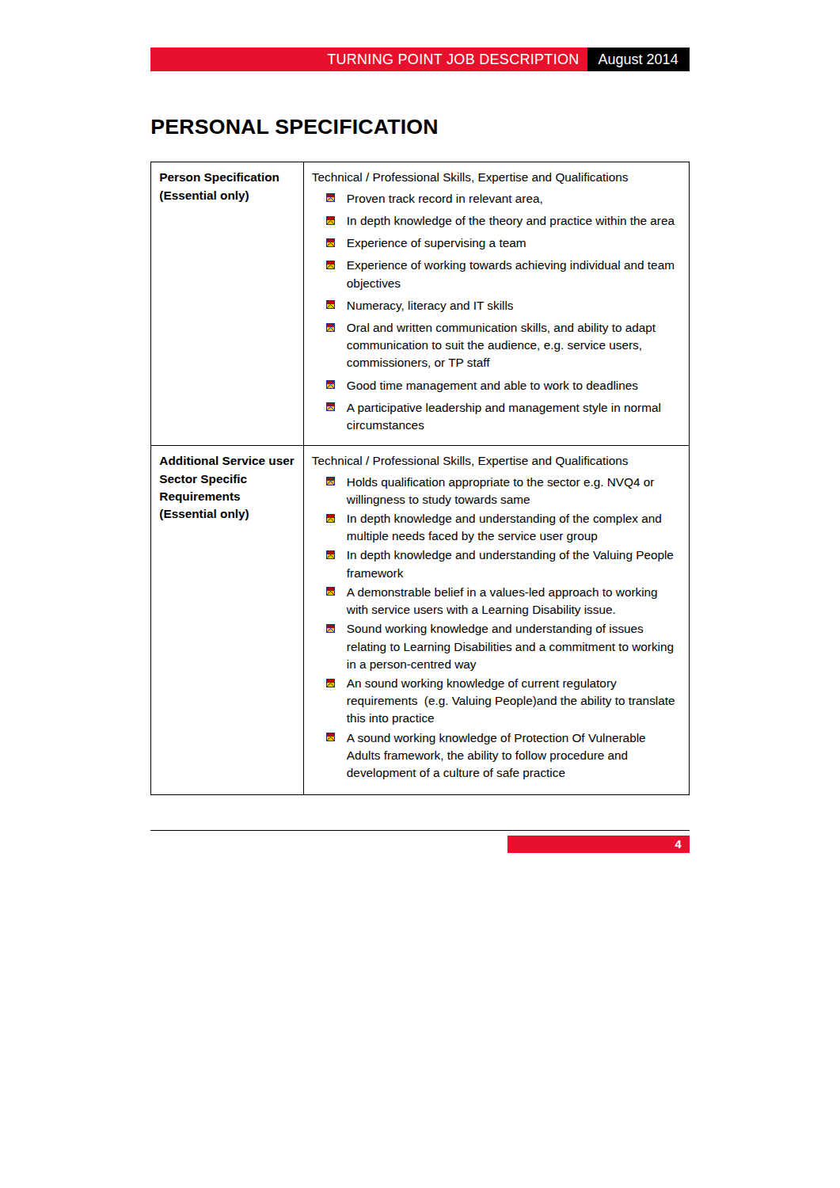TURNING POINT JOB DESCRIPTION
August 2014
PERSONAL SPECIFICATION
| Person Specification (Essential only) | Technical / Professional Skills, Expertise and Qualifications Proven track record in relevant area, In depth knowledge of the theory and practice within the area Experience of supervising a team Experience of working towards achieving individual and team objectives Numeracy, literacy and IT skills Oral and written communication skills, and ability to adapt communication to suit the audience, e.g. service users, commissioners, or TP staff Good time management and able to work to deadlines A participative leadership and management style in normal circumstances |
| Additional Service user Sector Specific Requirements (Essential only) | Technical / Professional Skills, Expertise and Qualifications Holds qualification appropriate to the sector e.g. NVQ4 or willingness to study towards same In depth knowledge and understanding of the complex and multiple needs faced by the service user group In depth knowledge and understanding of the Valuing People framework A demonstrable belief in a values-led approach to working with service users with a Learning Disability issue. Sound working knowledge and understanding of issues relating to Learning Disabilities and a commitment to working in a person-centred way An sound working knowledge of current regulatory requirements (e.g. Valuing People)and the ability to translate this into practice A sound working knowledge of Protection Of Vulnerable Adults framework, the ability to follow procedure and development of a culture of safe practice |
4